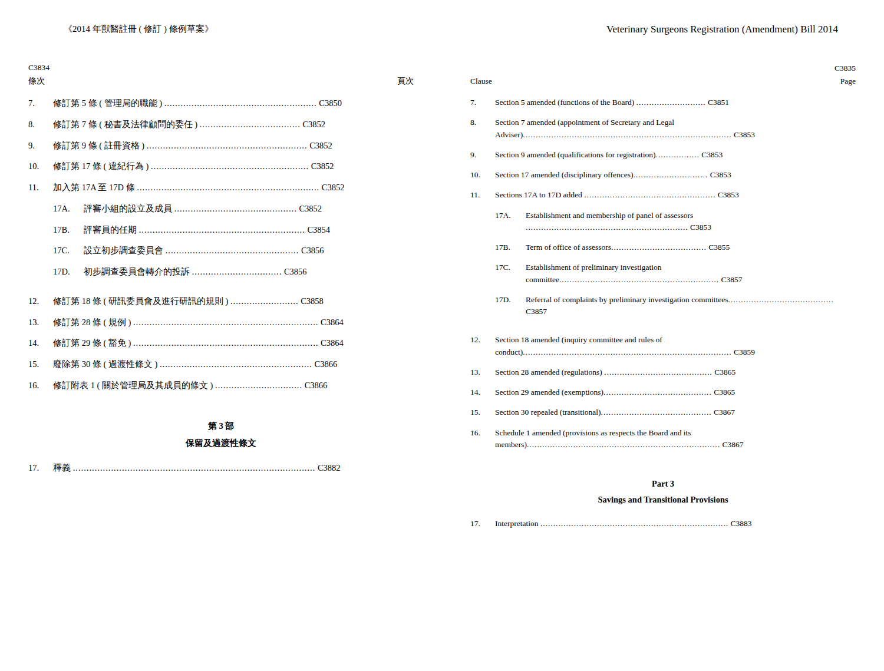《2014 年獸醫註冊 ( 修訂 ) 條例草案》
C3834
條次 頁次
| 7. | 修訂第 5 條 ( 管理局的職能 ) ........................................................ C3850 |
| 8. | 修訂第 7 條 ( 秘書及法律顧問的委任 ) ..................................... C3852 |
| 9. | 修訂第 9 條 ( 註冊資格 ) ........................................................... C3852 |
| 10. | 修訂第 17 條 ( 違紀行為 ) .......................................................... C3852 |
| 11. | 加入第 17A 至 17D 條 ................................................................... C3852 |
| | / 17A. / 評審小組的設立及成員 ............................................. C3852 / / 17B. / 評審員的任期 ............................................................. C3854 / / 17C. / 設立初步調查委員會 ................................................. C3856 / / 17D. / 初步調查委員會轉介的投訴 ................................. C3856 / |
| 12. | 修訂第 18 條 ( 研訊委員會及進行研訊的規則 ) ......................... C3858 |
| 13. | 修訂第 28 條 ( 規例 ) .................................................................... C3864 |
| 14. | 修訂第 29 條 ( 豁免 ) .................................................................... C3864 |
| 15. | 廢除第 30 條 ( 過渡性條文 ) ........................................................ C3866 |
| 16. | 修訂附表 1 ( 關於管理局及其成員的條文 ) ................................ C3866 |
第 3 部
保留及過渡性條文
| 17. | 釋義 ......................................................................................... C3882 |
Veterinary Surgeons Registration (Amendment) Bill 2014
C3835
Clause Page
| 7. | Section 5 amended (functions of the Board) ........................... C3851 |
| 8. | Section 7 amended (appointment of Secretary and Legal Adviser) ................................................................................. C3853 |
| 9. | Section 9 amended (qualifications for registration) ................. C3853 |
| 10. | Section 17 amended (disciplinary offences) ............................. C3853 |
| 11. | Sections 17A to 17D added ................................................... C3853 |
| | / 17A. / Establishment and membership of panel of assessors ............................................................... C3853 / / 17B. / Term of office of assessors ..................................... C3855 / / 17C. / Establishment of preliminary investigation committee .............................................................. C3857 / / 17D. / Referral of complaints by preliminary investigation committees ......................................... C3857 / |
| 12. | Section 18 amended (inquiry committee and rules of conduct) ................................................................................. C3859 |
| 13. | Section 28 amended (regulations) .......................................... C3865 |
| 14. | Section 29 amended (exemptions) .......................................... C3865 |
| 15. | Section 30 repealed (transitional) ........................................... C3867 |
| 16. | Schedule 1 amended (provisions as respects the Board and its members) ........................................................................... C3867 |
Part 3
Savings and Transitional Provisions
| 17. | Interpretation ......................................................................... C3883 |